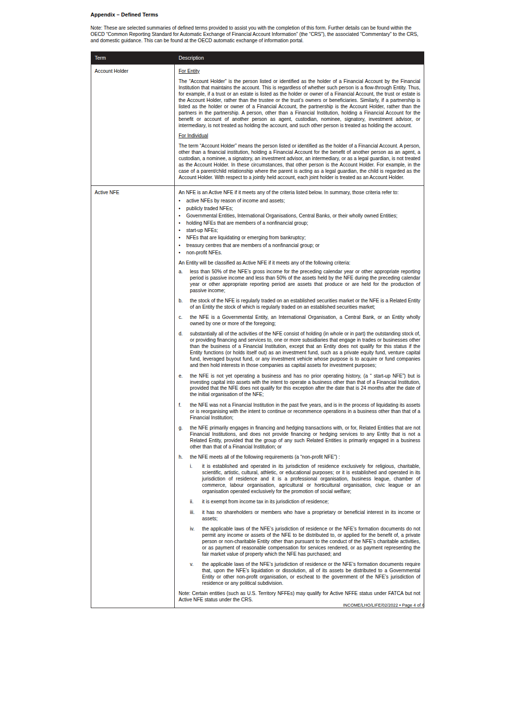Appendix – Defined Terms
Note: These are selected summaries of defined terms provided to assist you with the completion of this form. Further details can be found within the OECD “Common Reporting Standard for Automatic Exchange of Financial Account Information” (the “CRS”), the associated “Commentary” to the CRS, and domestic guidance. This can be found at the OECD automatic exchange of information portal.
| Term | Description |
| --- | --- |
| Account Holder | For Entity The “Account Holder” is the person listed or identified as the holder of a Financial Account by the Financial Institution that maintains the account. This is regardless of whether such person is a flow-through Entity. Thus, for example, if a trust or an estate is listed as the holder or owner of a Financial Account, the trust or estate is the Account Holder, rather than the trustee or the trust’s owners or beneficiaries. Similarly, if a partnership is listed as the holder or owner of a Financial Account, the partnership is the Account Holder, rather than the partners in the partnership. A person, other than a Financial Institution, holding a Financial Account for the benefit or account of another person as agent, custodian, nominee, signatory, investment advisor, or intermediary, is not treated as holding the account, and such other person is treated as holding the account. For Individual The term “Account Holder” means the person listed or identified as the holder of a Financial Account. A person, other than a financial institution, holding a Financial Account for the benefit of another person as an agent, a custodian, a nominee, a signatory, an investment advisor, an intermediary, or as a legal guardian, is not treated as the Account Holder. In these circumstances, that other person is the Account Holder. For example, in the case of a parent/child relationship where the parent is acting as a legal guardian, the child is regarded as the Account Holder. With respect to a jointly held account, each joint holder is treated as an Account Holder. |
| Active NFE | An NFE is an Active NFE if it meets any of the criteria listed below. In summary, those criteria refer to: active NFEs by reason of income and assets; publicly traded NFEs; Governmental Entities, International Organisations, Central Banks, or their wholly owned Entities; holding NFEs that are members of a nonfinancial group; start-up NFEs; NFEs that are liquidating or emerging from bankruptcy; treasury centres that are members of a nonfinancial group; or non-profit NFEs. An Entity will be classified as Active NFE if it meets any of the following criteria: less than 50% of the NFE’s gross income for the preceding calendar year or other appropriate reporting period is passive income and less than 50% of the assets held by the NFE during the preceding calendar year or other appropriate reporting period are assets that produce or are held for the production of passive income; the stock of the NFE is regularly traded on an established securities market or the NFE is a Related Entity of an Entity the stock of which is regularly traded on an established securities market; the NFE is a Governmental Entity, an International Organisation, a Central Bank, or an Entity wholly owned by one or more of the foregoing; substantially all of the activities of the NFE consist of holding (in whole or in part) the outstanding stock of, or providing financing and services to, one or more subsidiaries that engage in trades or businesses other than the business of a Financial Institution, except that an Entity does not qualify for this status if the Entity functions (or holds itself out) as an investment fund, such as a private equity fund, venture capital fund, leveraged buyout fund, or any investment vehicle whose purpose is to acquire or fund companies and then hold interests in those companies as capital assets for investment purposes; the NFE is not yet operating a business and has no prior operating history, (a “ start-up NFE”) but is investing capital into assets with the intent to operate a business other than that of a Financial Institution, provided that the NFE does not qualify for this exception after the date that is 24 months after the date of the initial organisation of the NFE; the NFE was not a Financial Institution in the past five years, and is in the process of liquidating its assets or is reorganising with the intent to continue or recommence operations in a business other than that of a Financial Institution; the NFE primarily engages in financing and hedging transactions with, or for, Related Entities that are not Financial Institutions, and does not provide financing or hedging services to any Entity that is not a Related Entity, provided that the group of any such Related Entities is primarily engaged in a business other than that of a Financial Institution; or the NFE meets all of the following requirements (a “non-profit NFE”) : it is established and operated in its jurisdiction of residence exclusively for religious, charitable, scientific, artistic, cultural, athletic, or educational purposes; or it is established and operated in its jurisdiction of residence and it is a professional organisation, business league, chamber of commerce, labour organisation, agricultural or horticultural organisation, civic league or an organisation operated exclusively for the promotion of social welfare; it is exempt from income tax in its jurisdiction of residence; it has no shareholders or members who have a proprietary or beneficial interest in its income or assets; the applicable laws of the NFE’s jurisdiction of residence or the NFE’s formation documents do not permit any income or assets of the NFE to be distributed to, or applied for the benefit of, a private person or non-charitable Entity other than pursuant to the conduct of the NFE’s charitable activities, or as payment of reasonable compensation for services rendered, or as payment representing the fair market value of property which the NFE has purchased; and the applicable laws of the NFE’s jurisdiction of residence or the NFE’s formation documents require that, upon the NFE’s liquidation or dissolution, all of its assets be distributed to a Governmental Entity or other non-profit organisation, or escheat to the government of the NFE’s jurisdiction of residence or any political subdivision. Note: Certain entities (such as U.S. Territory NFFEs) may qualify for Active NFFE status under FATCA but not Active NFE status under the CRS. |
INCOME/LHO/LIFE/02/2022 • Page 4 of 6